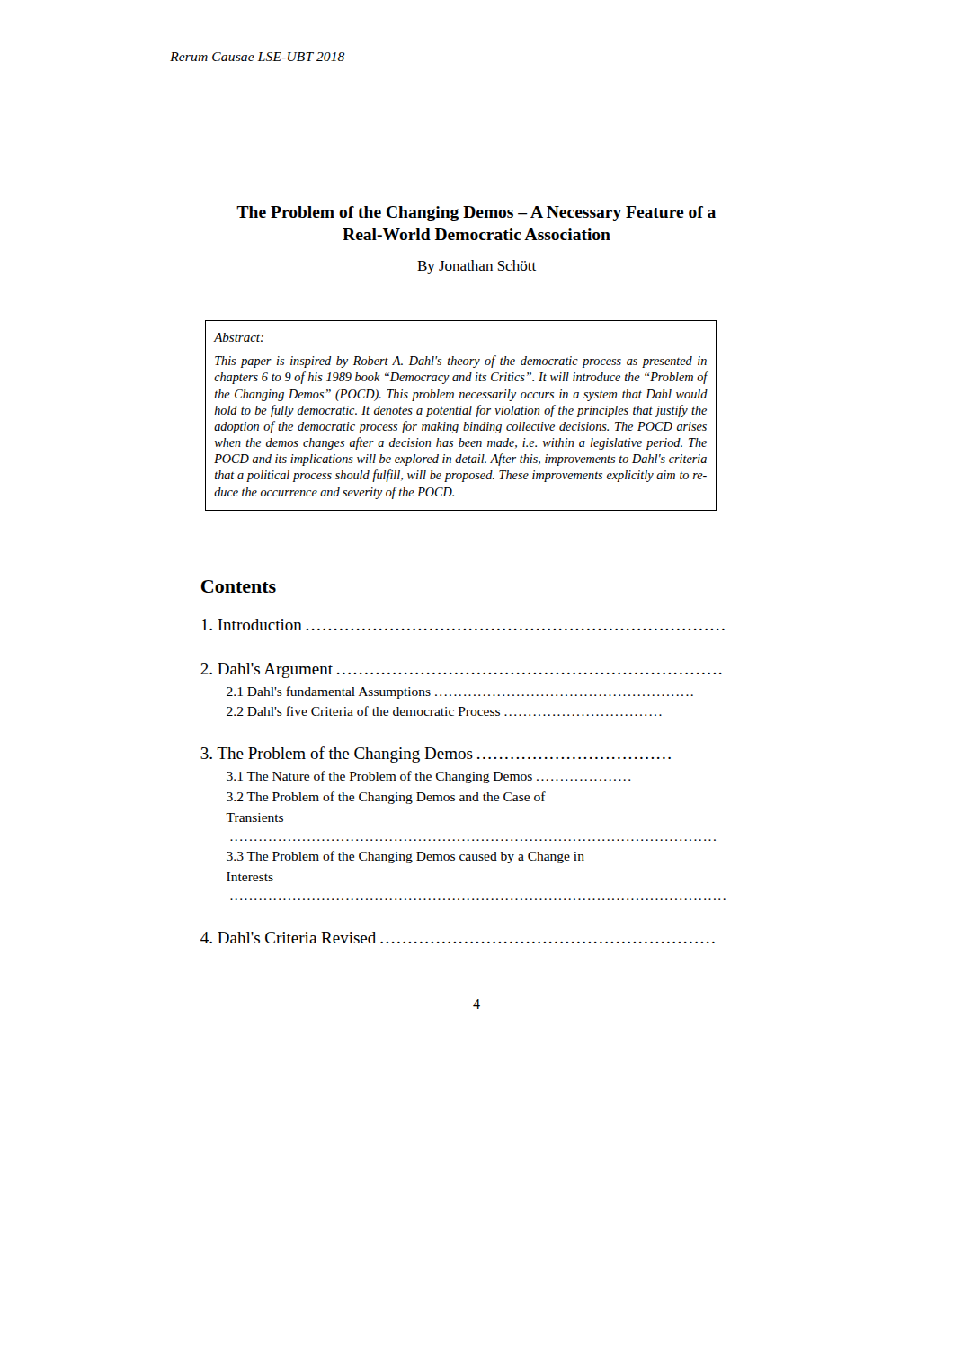Rerum Causae LSE-UBT 2018
The Problem of the Changing Demos – A Necessary Feature of a Real-World Democratic Association
By Jonathan Schött
Abstract:
This paper is inspired by Robert A. Dahl's theory of the democratic process as presented in chapters 6 to 9 of his 1989 book “Democracy and its Critics”. It will introduce the “Problem of the Changing Demos” (POCD). This problem necessarily occurs in a system that Dahl would hold to be fully democratic. It denotes a potential for violation of the principles that justify the adoption of the democratic process for making binding collective decisions. The POCD arises when the demos changes after a decision has been made, i.e. within a legislative period. The POCD and its implications will be explored in detail. After this, improvements to Dahl's criteria that a political process should fulfill, will be proposed. These improvements explicitly aim to reduce the occurrence and severity of the POCD.
Contents
1. Introduction...........................................................................
2. Dahl's Argument.....................................................................
2.1 Dahl's fundamental Assumptions......................................................
2.2 Dahl's five Criteria of the democratic Process.................................
3. The Problem of the Changing Demos...................................
3.1 The Nature of the Problem of the Changing Demos....................
3.2 The Problem of the Changing Demos and the Case of
Transients.....................................................................................................
3.3 The Problem of the Changing Demos caused by a Change in
Interests.......................................................................................................
4. Dahl's Criteria Revised............................................................
4